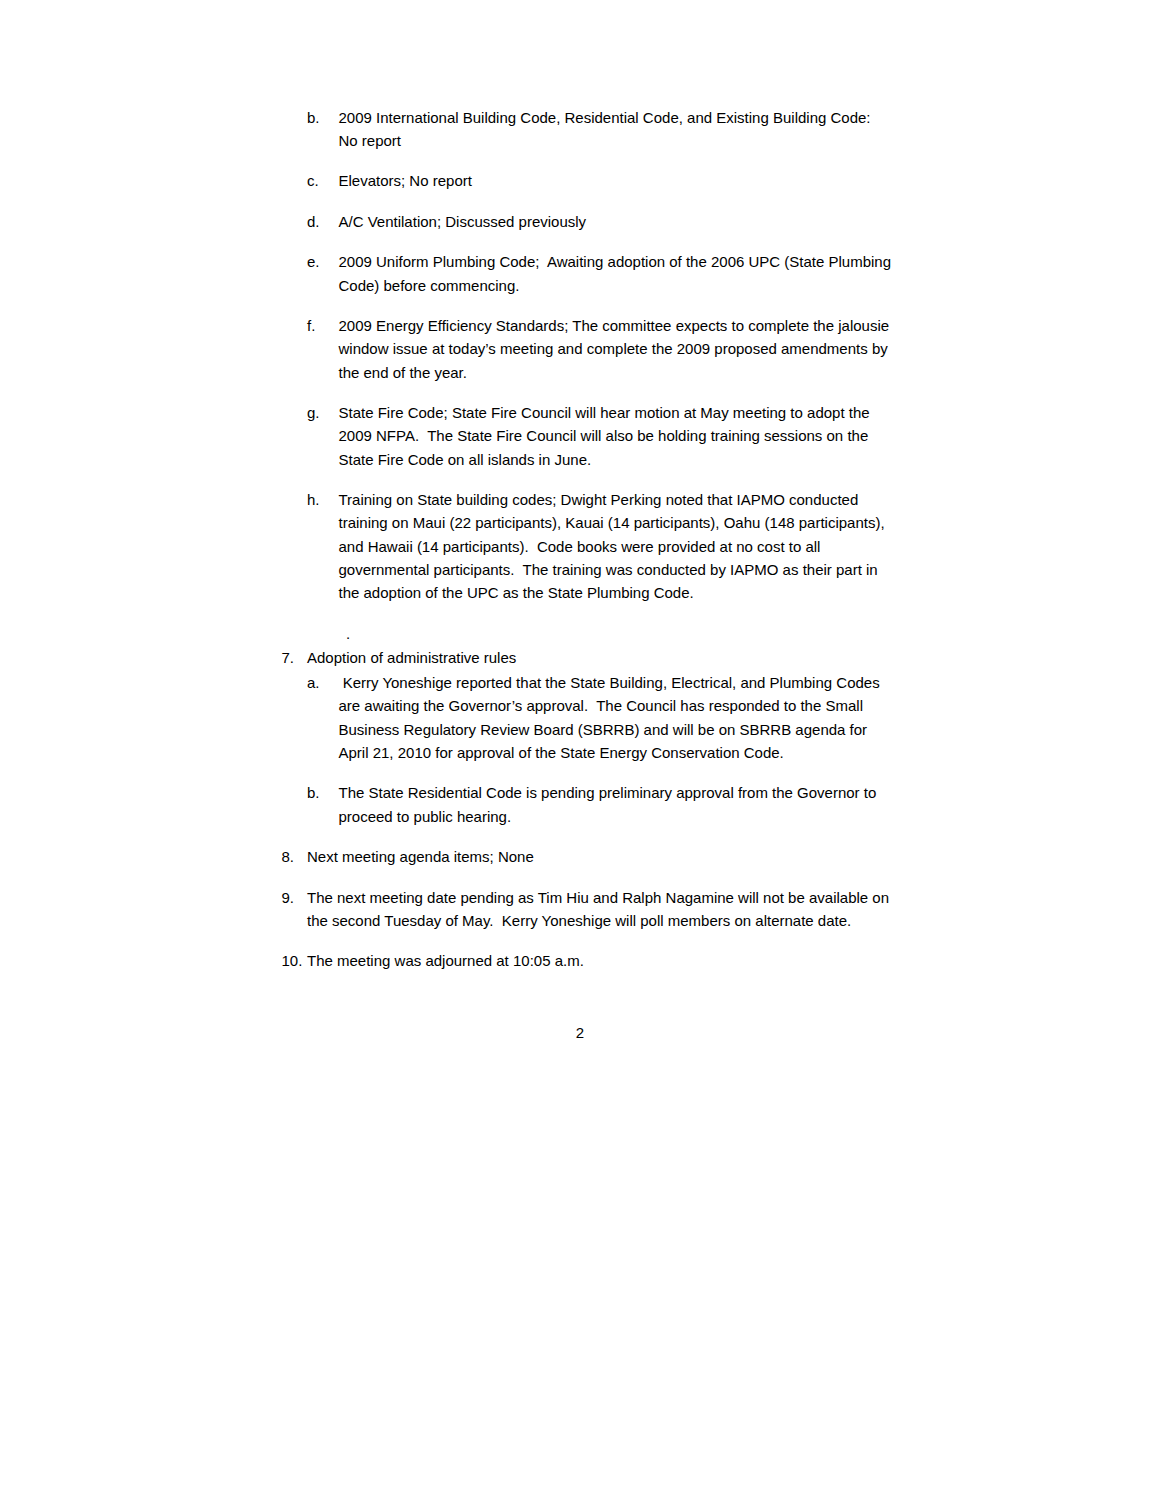b. 2009 International Building Code, Residential Code, and Existing Building Code: No report
c. Elevators; No report
d. A/C Ventilation; Discussed previously
e. 2009 Uniform Plumbing Code; Awaiting adoption of the 2006 UPC (State Plumbing Code) before commencing.
f. 2009 Energy Efficiency Standards; The committee expects to complete the jalousie window issue at today’s meeting and complete the 2009 proposed amendments by the end of the year.
g. State Fire Code; State Fire Council will hear motion at May meeting to adopt the 2009 NFPA. The State Fire Council will also be holding training sessions on the State Fire Code on all islands in June.
h. Training on State building codes; Dwight Perking noted that IAPMO conducted training on Maui (22 participants), Kauai (14 participants), Oahu (148 participants), and Hawaii (14 participants). Code books were provided at no cost to all governmental participants. The training was conducted by IAPMO as their part in the adoption of the UPC as the State Plumbing Code.
.
7. Adoption of administrative rules
a. Kerry Yoneshige reported that the State Building, Electrical, and Plumbing Codes are awaiting the Governor’s approval. The Council has responded to the Small Business Regulatory Review Board (SBRRB) and will be on SBRRB agenda for April 21, 2010 for approval of the State Energy Conservation Code.
b. The State Residential Code is pending preliminary approval from the Governor to proceed to public hearing.
8. Next meeting agenda items; None
9. The next meeting date pending as Tim Hiu and Ralph Nagamine will not be available on the second Tuesday of May. Kerry Yoneshige will poll members on alternate date.
10. The meeting was adjourned at 10:05 a.m.
2